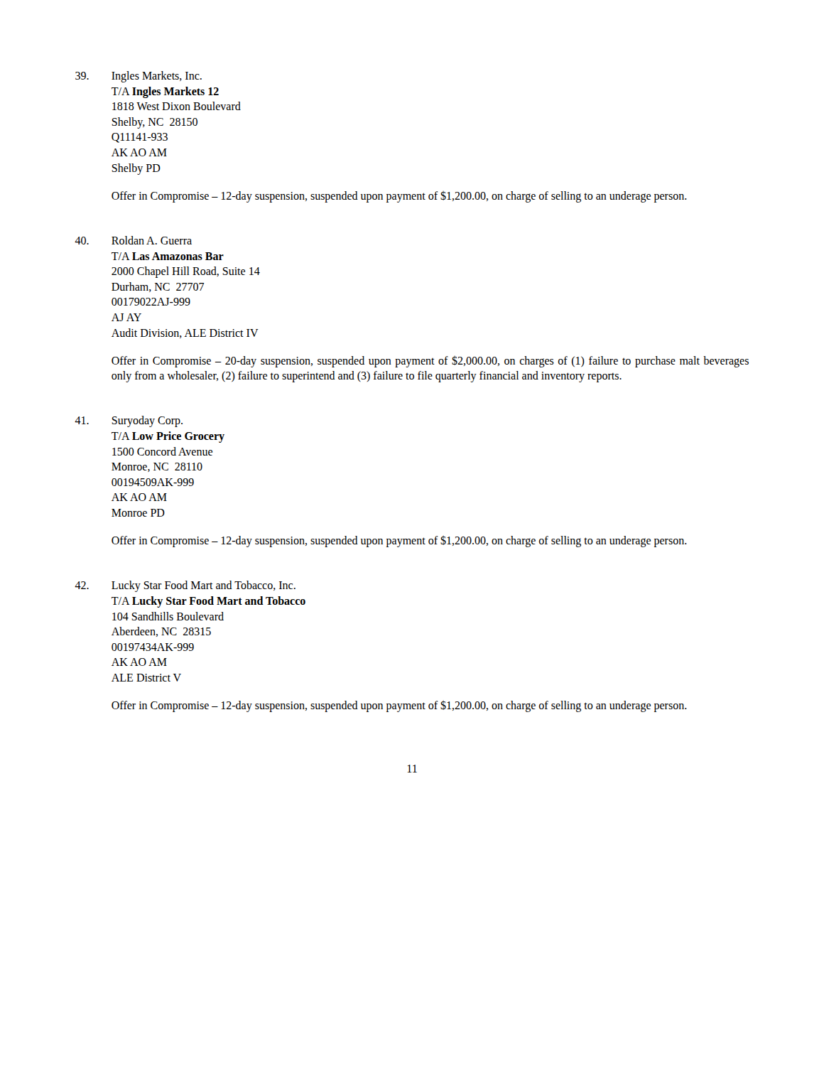39.
Ingles Markets, Inc.
T/A Ingles Markets 12
1818 West Dixon Boulevard
Shelby, NC 28150
Q11141-933
AK AO AM
Shelby PD
Offer in Compromise – 12-day suspension, suspended upon payment of $1,200.00, on charge of selling to an underage person.
40.
Roldan A. Guerra
T/A Las Amazonas Bar
2000 Chapel Hill Road, Suite 14
Durham, NC 27707
00179022AJ-999
AJ AY
Audit Division, ALE District IV
Offer in Compromise – 20-day suspension, suspended upon payment of $2,000.00, on charges of (1) failure to purchase malt beverages only from a wholesaler, (2) failure to superintend and (3) failure to file quarterly financial and inventory reports.
41.
Suryoday Corp.
T/A Low Price Grocery
1500 Concord Avenue
Monroe, NC 28110
00194509AK-999
AK AO AM
Monroe PD
Offer in Compromise – 12-day suspension, suspended upon payment of $1,200.00, on charge of selling to an underage person.
42.
Lucky Star Food Mart and Tobacco, Inc.
T/A Lucky Star Food Mart and Tobacco
104 Sandhills Boulevard
Aberdeen, NC 28315
00197434AK-999
AK AO AM
ALE District V
Offer in Compromise – 12-day suspension, suspended upon payment of $1,200.00, on charge of selling to an underage person.
11